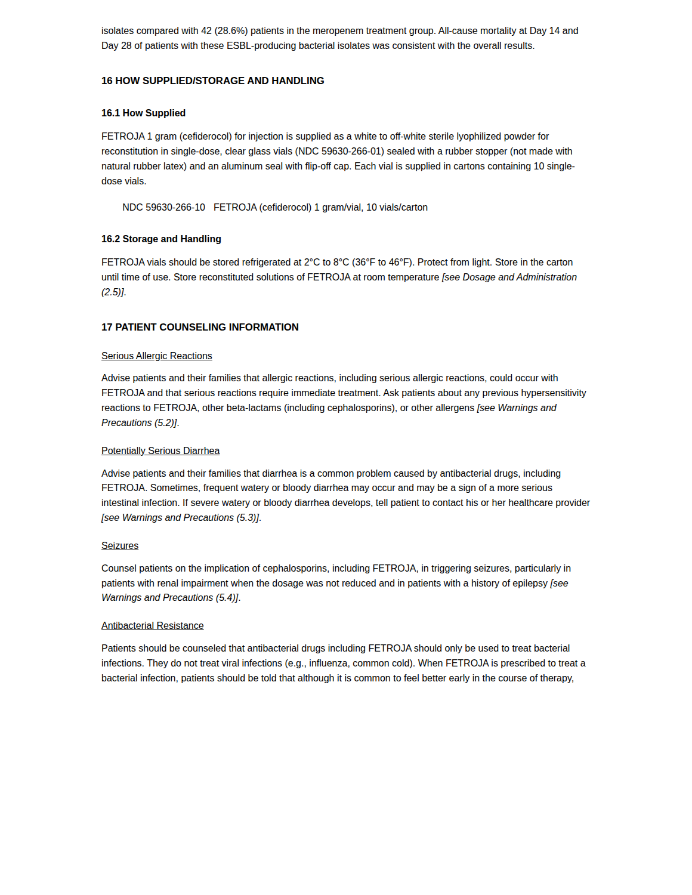isolates compared with 42 (28.6%) patients in the meropenem treatment group. All-cause mortality at Day 14 and Day 28 of patients with these ESBL-producing bacterial isolates was consistent with the overall results.
16 HOW SUPPLIED/STORAGE AND HANDLING
16.1 How Supplied
FETROJA 1 gram (cefiderocol) for injection is supplied as a white to off-white sterile lyophilized powder for reconstitution in single-dose, clear glass vials (NDC 59630-266-01) sealed with a rubber stopper (not made with natural rubber latex) and an aluminum seal with flip-off cap. Each vial is supplied in cartons containing 10 single-dose vials.
| NDC 59630-266-10 | FETROJA (cefiderocol) 1 gram/vial, 10 vials/carton |
16.2 Storage and Handling
FETROJA vials should be stored refrigerated at 2°C to 8°C (36°F to 46°F). Protect from light. Store in the carton until time of use. Store reconstituted solutions of FETROJA at room temperature [see Dosage and Administration (2.5)].
17 PATIENT COUNSELING INFORMATION
Serious Allergic Reactions
Advise patients and their families that allergic reactions, including serious allergic reactions, could occur with FETROJA and that serious reactions require immediate treatment. Ask patients about any previous hypersensitivity reactions to FETROJA, other beta-lactams (including cephalosporins), or other allergens [see Warnings and Precautions (5.2)].
Potentially Serious Diarrhea
Advise patients and their families that diarrhea is a common problem caused by antibacterial drugs, including FETROJA. Sometimes, frequent watery or bloody diarrhea may occur and may be a sign of a more serious intestinal infection. If severe watery or bloody diarrhea develops, tell patient to contact his or her healthcare provider [see Warnings and Precautions (5.3)].
Seizures
Counsel patients on the implication of cephalosporins, including FETROJA, in triggering seizures, particularly in patients with renal impairment when the dosage was not reduced and in patients with a history of epilepsy [see Warnings and Precautions (5.4)].
Antibacterial Resistance
Patients should be counseled that antibacterial drugs including FETROJA should only be used to treat bacterial infections. They do not treat viral infections (e.g., influenza, common cold). When FETROJA is prescribed to treat a bacterial infection, patients should be told that although it is common to feel better early in the course of therapy,